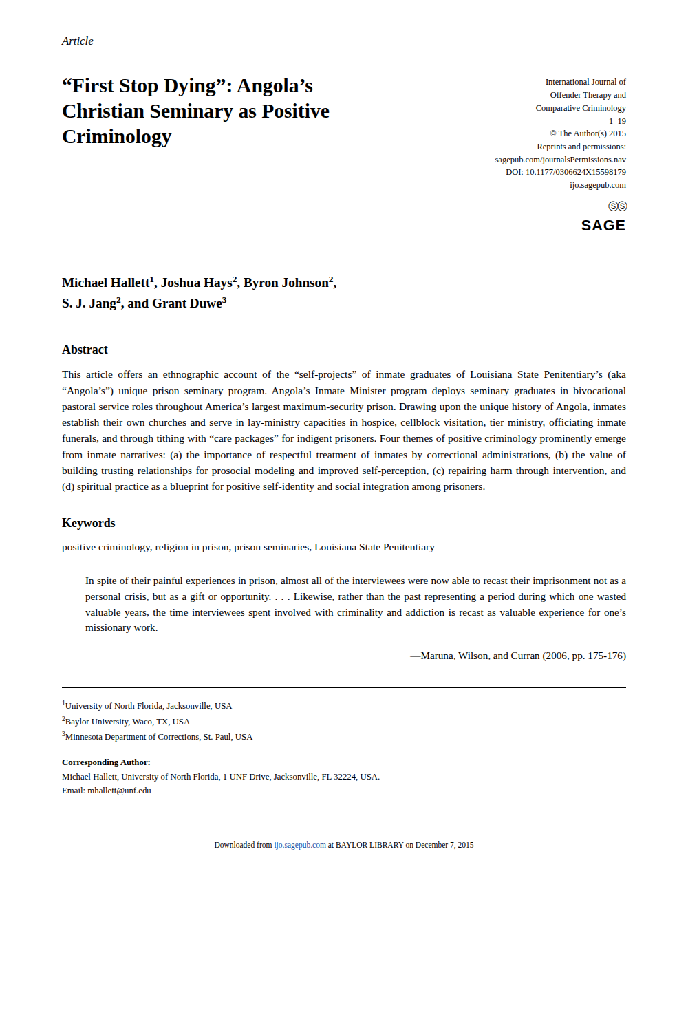Article
“First Stop Dying”: Angola’s Christian Seminary as Positive Criminology
International Journal of
Offender Therapy and
Comparative Criminology
1–19
© The Author(s) 2015
Reprints and permissions:
sagepub.com/journalsPermissions.nav
DOI: 10.1177/0306624X15598179
ijo.sagepub.com
ⓈⓈ
SAGE
Michael Hallett1, Joshua Hays2, Byron Johnson2,
S. J. Jang2, and Grant Duwe3
Abstract
This article offers an ethnographic account of the “self-projects” of inmate graduates of Louisiana State Penitentiary’s (aka “Angola’s”) unique prison seminary program. Angola’s Inmate Minister program deploys seminary graduates in bivocational pastoral service roles throughout America’s largest maximum-security prison. Drawing upon the unique history of Angola, inmates establish their own churches and serve in lay-ministry capacities in hospice, cellblock visitation, tier ministry, officiating inmate funerals, and through tithing with “care packages” for indigent prisoners. Four themes of positive criminology prominently emerge from inmate narratives: (a) the importance of respectful treatment of inmates by correctional administrations, (b) the value of building trusting relationships for prosocial modeling and improved self-perception, (c) repairing harm through intervention, and (d) spiritual practice as a blueprint for positive self-identity and social integration among prisoners.
Keywords
positive criminology, religion in prison, prison seminaries, Louisiana State Penitentiary
In spite of their painful experiences in prison, almost all of the interviewees were now able to recast their imprisonment not as a personal crisis, but as a gift or opportunity. . . . Likewise, rather than the past representing a period during which one wasted valuable years, the time interviewees spent involved with criminality and addiction is recast as valuable experience for one’s missionary work.
—Maruna, Wilson, and Curran (2006, pp. 175-176)
1University of North Florida, Jacksonville, USA
2Baylor University, Waco, TX, USA
3Minnesota Department of Corrections, St. Paul, USA
Corresponding Author:
Michael Hallett, University of North Florida, 1 UNF Drive, Jacksonville, FL 32224, USA.
Email: mhallett@unf.edu
Downloaded from ijo.sagepub.com at BAYLOR LIBRARY on December 7, 2015